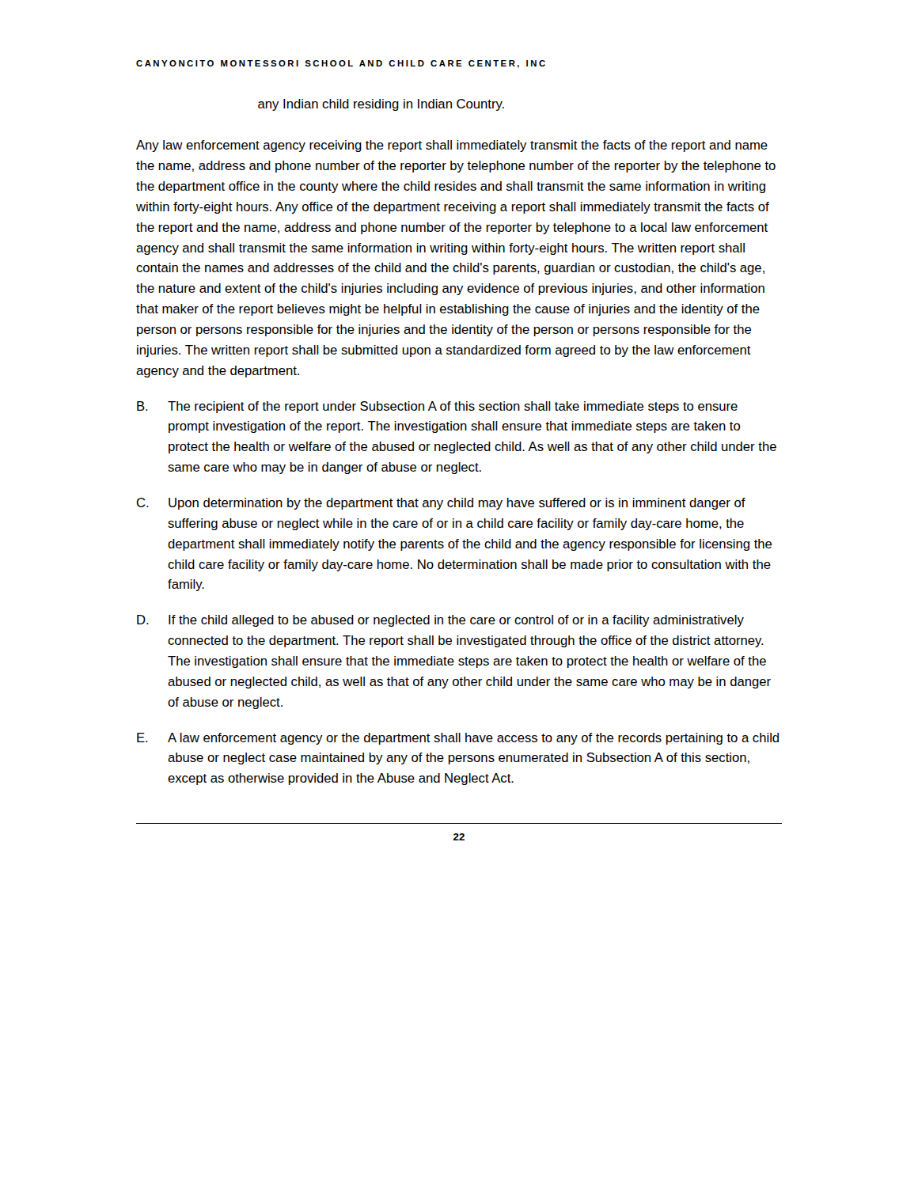Canyoncito Montessori School and Child Care Center, Inc
any Indian child residing in Indian Country.
Any law enforcement agency receiving the report shall immediately transmit the facts of the report and name the name, address and phone number of the reporter by telephone number of the reporter by the telephone to the department office in the county where the child resides and shall transmit the same information in writing within forty-eight hours. Any office of the department receiving a report shall immediately transmit the facts of the report and the name, address and phone number of the reporter by telephone to a local law enforcement agency and shall transmit the same information in writing within forty-eight hours. The written report shall contain the names and addresses of the child and the child's parents, guardian or custodian, the child's age, the nature and extent of the child's injuries including any evidence of previous injuries, and other information that maker of the report believes might be helpful in establishing the cause of injuries and the identity of the person or persons responsible for the injuries and the identity of the person or persons responsible for the injuries. The written report shall be submitted upon a standardized form agreed to by the law enforcement agency and the department.
B. The recipient of the report under Subsection A of this section shall take immediate steps to ensure prompt investigation of the report. The investigation shall ensure that immediate steps are taken to protect the health or welfare of the abused or neglected child. As well as that of any other child under the same care who may be in danger of abuse or neglect.
C. Upon determination by the department that any child may have suffered or is in imminent danger of suffering abuse or neglect while in the care of or in a child care facility or family day-care home, the department shall immediately notify the parents of the child and the agency responsible for licensing the child care facility or family day-care home. No determination shall be made prior to consultation with the family.
D. If the child alleged to be abused or neglected in the care or control of or in a facility administratively connected to the department. The report shall be investigated through the office of the district attorney. The investigation shall ensure that the immediate steps are taken to protect the health or welfare of the abused or neglected child, as well as that of any other child under the same care who may be in danger of abuse or neglect.
E. A law enforcement agency or the department shall have access to any of the records pertaining to a child abuse or neglect case maintained by any of the persons enumerated in Subsection A of this section, except as otherwise provided in the Abuse and Neglect Act.
22